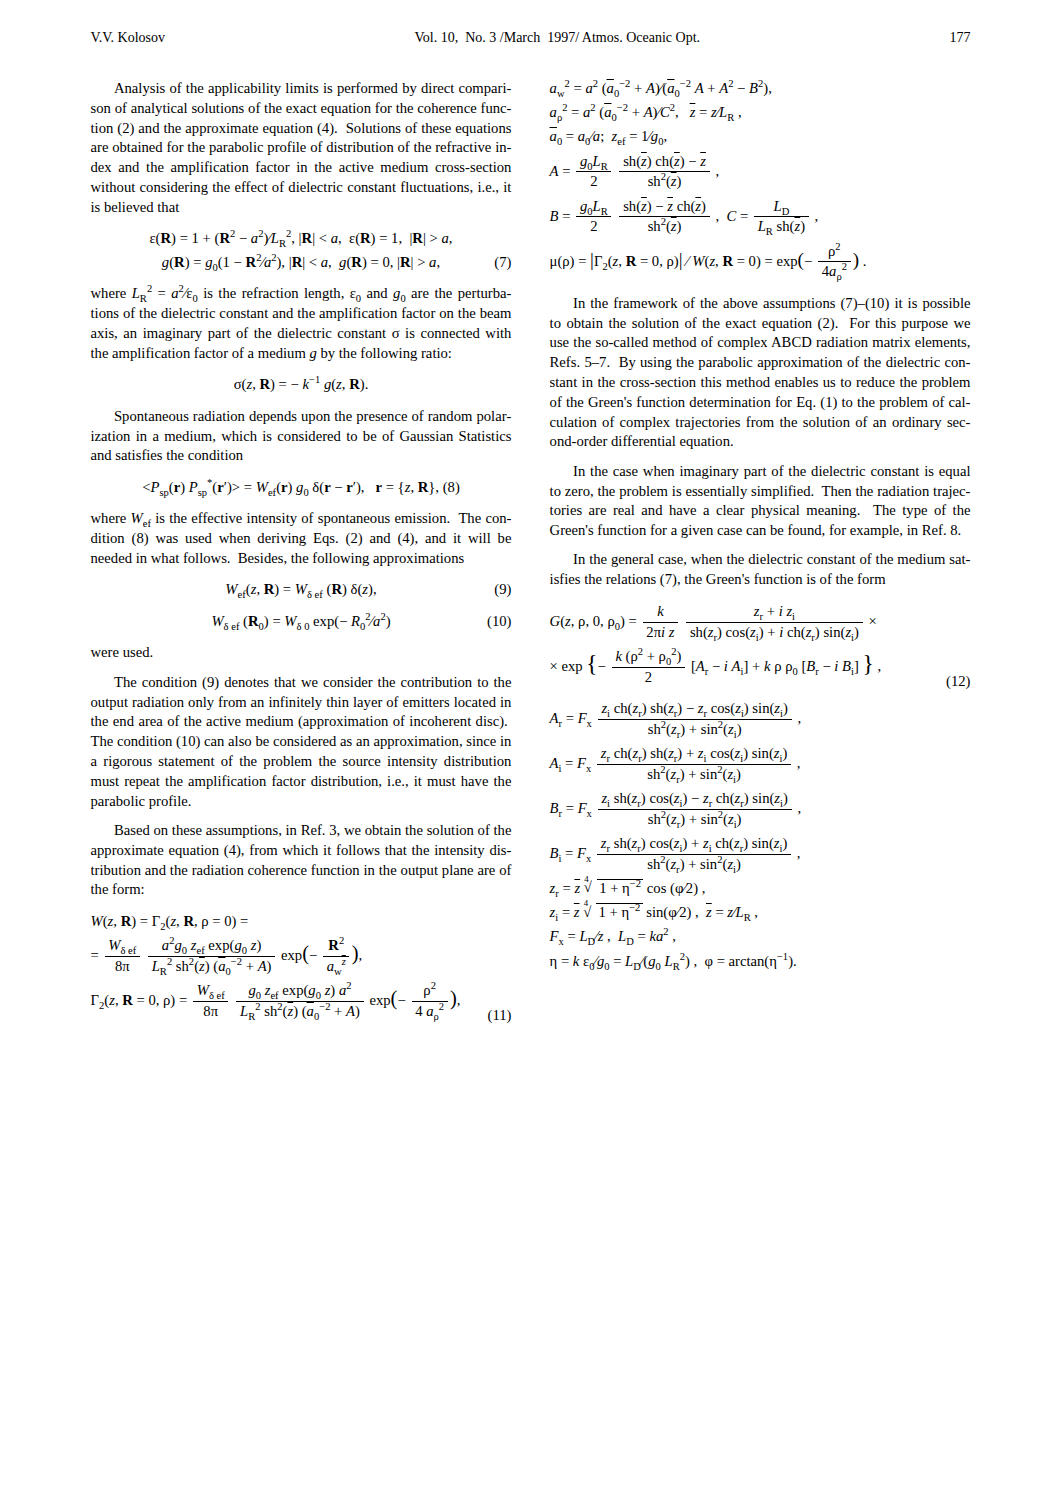V.V. Kolosov
Vol. 10, No. 3 /March 1997/ Atmos. Oceanic Opt.
177
Analysis of the applicability limits is performed by direct comparison of analytical solutions of the exact equation for the coherence function (2) and the approximate equation (4). Solutions of these equations are obtained for the parabolic profile of distribution of the refractive index and the amplification factor in the active medium cross-section without considering the effect of dielectric constant fluctuations, i.e., it is believed that
ε(R) = 1 + (R2 − a2)⁄LR2, |R| < a, ε(R) = 1, |R| > a, g(R) = g0(1 − R2⁄a2), |R| < a, g(R) = 0, |R| > a, (7)
where LR2 = a2⁄ε0 is the refraction length, ε0 and g0 are the perturbations of the dielectric constant and the amplification factor on the beam axis, an imaginary part of the dielectric constant σ is connected with the amplification factor of a medium g by the following ratio:
σ(z, R) = − k−1 g(z, R).
Spontaneous radiation depends upon the presence of random polarization in a medium, which is considered to be of Gaussian Statistics and satisfies the condition
<Psp(r) Psp*(r′)> = Wef(r) g0 δ(r − r′), r = {z, R}, (8)
where Wef is the effective intensity of spontaneous emission. The condition (8) was used when deriving Eqs. (2) and (4), and it will be needed in what follows. Besides, the following approximations
Wef(z, R) = Wδ ef (R) δ(z), (9)
Wδ ef (R0) = Wδ 0 exp(− R02⁄a2) (10)
were used.
The condition (9) denotes that we consider the contribution to the output radiation only from an infinitely thin layer of emitters located in the end area of the active medium (approximation of incoherent disc). The condition (10) can also be considered as an approximation, since in a rigorous statement of the problem the source intensity distribution must repeat the amplification factor distribution, i.e., it must have the parabolic profile.
Based on these assumptions, in Ref. 3, we obtain the solution of the approximate equation (4), from which it follows that the intensity distribution and the radiation coherence function in the output plane are of the form:
W(z, R) = Γ2(z, R, ρ = 0) = = Wδ ef 8π a2g0 zef exp(g0 z) LR2 sh2(z) (a0−2 + A) exp(− R2 awz), Γ2(z, R = 0, ρ) = Wδ ef 8π g0 zef exp(g0 z) a2 LR2 sh2(z) (a0−2 + A) exp(− ρ24 aρ2),
(11)
aw2 = a2 (a0−2 + A)⁄(a0−2 A + A2 − B2), aρ2 = a2 (a0−2 + A)⁄C2, z = z⁄LR , a0 = a0⁄a; zef = 1⁄g0, A = g0LR 2 sh(z) ch(z) − z sh2(z) , B = g0LR 2 sh(z) − z ch(z) sh2(z) , C = LD LR sh(z) , μ(ρ) = |Γ2(z, R = 0, ρ)| ⁄ W(z, R = 0) = exp(− ρ24aρ2) .
In the framework of the above assumptions (7)–(10) it is possible to obtain the solution of the exact equation (2). For this purpose we use the so-called method of complex ABCD radiation matrix elements, Refs. 5–7. By using the parabolic approximation of the dielectric constant in the cross-section this method enables us to reduce the problem of the Green's function determination for Eq. (1) to the problem of calculation of complex trajectories from the solution of an ordinary second-order differential equation.
In the case when imaginary part of the dielectric constant is equal to zero, the problem is essentially simplified. Then the radiation trajectories are real and have a clear physical meaning. The type of the Green's function for a given case can be found, for example, in Ref. 8.
In the general case, when the dielectric constant of the medium satisfies the relations (7), the Green's function is of the form
G(z, ρ, 0, ρ0) = k 2πi z zr + i zi sh(zr) cos(zi) + i ch(zr) sin(zi) × × exp {− k (ρ2 + ρ02) 2 [Ar − i Ai] + k ρ ρ0 [Br − i Bi] } ,
(12)
Ar = Fx zi ch(zr) sh(zr) − zr cos(zi) sin(zi) sh2(zr) + sin2(zi) , Ai = Fx zr ch(zr) sh(zr) + zi cos(zi) sin(zi) sh2(zr) + sin2(zi) , Br = Fx zi sh(zr) cos(zi) − zr ch(zr) sin(zi) sh2(zr) + sin2(zi) , Bi = Fx zr sh(zr) cos(zi) + zi ch(zr) sin(zi) sh2(zr) + sin2(zi) , zr = z 41 + η−2 cos (φ⁄2) , zi = z 41 + η−2 sin(φ⁄2) , z = z⁄LR , Fx = LD⁄z , LD = ka2 , η = k ε0⁄g0 = LD⁄(g0 LR2) , φ = arctan(η−1).